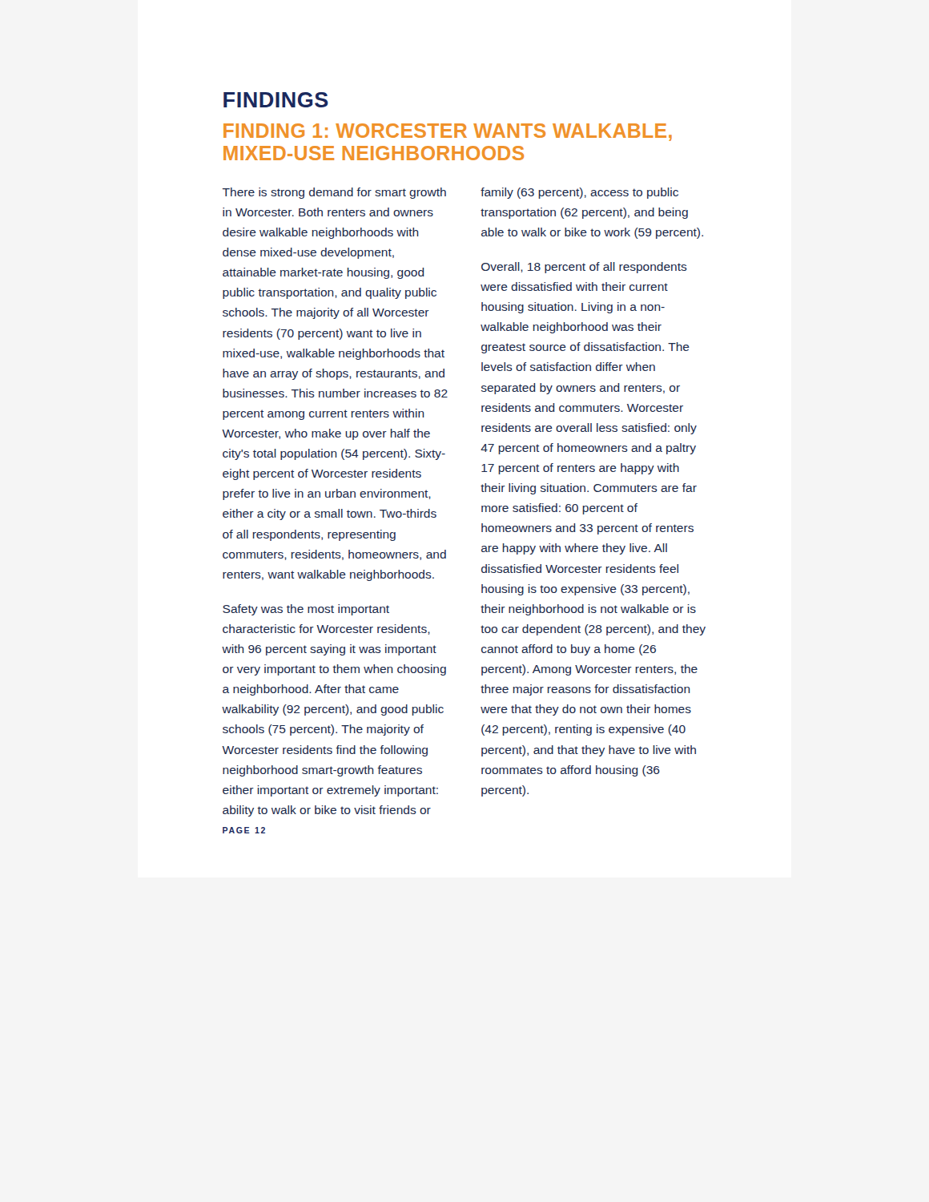Findings
Finding 1: Worcester Wants Walkable, Mixed-Use Neighborhoods
There is strong demand for smart growth in Worcester. Both renters and owners desire walkable neighborhoods with dense mixed-use development, attainable market-rate housing, good public transportation, and quality public schools. The majority of all Worcester residents (70 percent) want to live in mixed-use, walkable neighborhoods that have an array of shops, restaurants, and businesses. This number increases to 82 percent among current renters within Worcester, who make up over half the city's total population (54 percent). Sixty-eight percent of Worcester residents prefer to live in an urban environment, either a city or a small town. Two-thirds of all respondents, representing commuters, residents, homeowners, and renters, want walkable neighborhoods.
Safety was the most important characteristic for Worcester residents, with 96 percent saying it was important or very important to them when choosing a neighborhood. After that came walkability (92 percent), and good public schools (75 percent). The majority of Worcester residents find the following neighborhood smart-growth features either important or extremely important: ability to walk or bike to visit friends or family (63 percent), access to public transportation (62 percent), and being able to walk or bike to work (59 percent).
Overall, 18 percent of all respondents were dissatisfied with their current housing situation. Living in a non-walkable neighborhood was their greatest source of dissatisfaction. The levels of satisfaction differ when separated by owners and renters, or residents and commuters. Worcester residents are overall less satisfied: only 47 percent of homeowners and a paltry 17 percent of renters are happy with their living situation. Commuters are far more satisfied: 60 percent of homeowners and 33 percent of renters are happy with where they live. All dissatisfied Worcester residents feel housing is too expensive (33 percent), their neighborhood is not walkable or is too car dependent (28 percent), and they cannot afford to buy a home (26 percent). Among Worcester renters, the three major reasons for dissatisfaction were that they do not own their homes (42 percent), renting is expensive (40 percent), and that they have to live with roommates to afford housing (36 percent).
PAGE 12